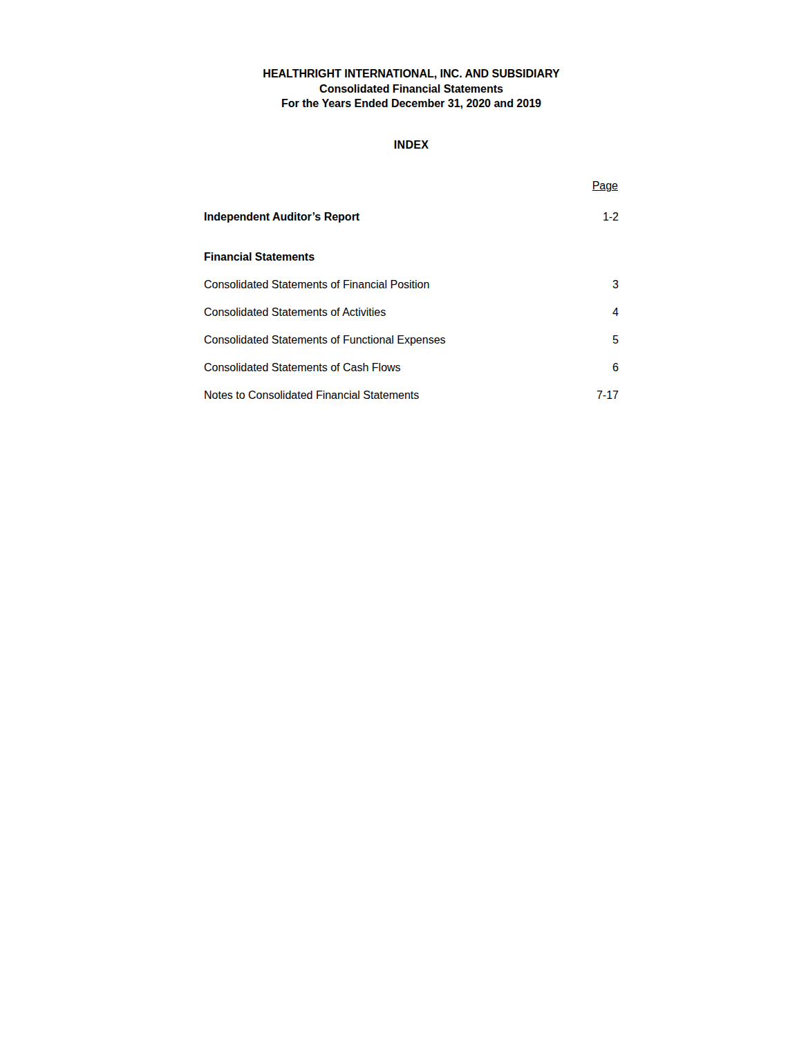HEALTHRIGHT INTERNATIONAL, INC. AND SUBSIDIARY Consolidated Financial Statements For the Years Ended December 31, 2020 and 2019
INDEX
| | Page |
| --- | --- |
| Independent Auditor’s Report | 1-2 |
| Financial Statements | |
| Consolidated Statements of Financial Position | 3 |
| Consolidated Statements of Activities | 4 |
| Consolidated Statements of Functional Expenses | 5 |
| Consolidated Statements of Cash Flows | 6 |
| Notes to Consolidated Financial Statements | 7-17 |